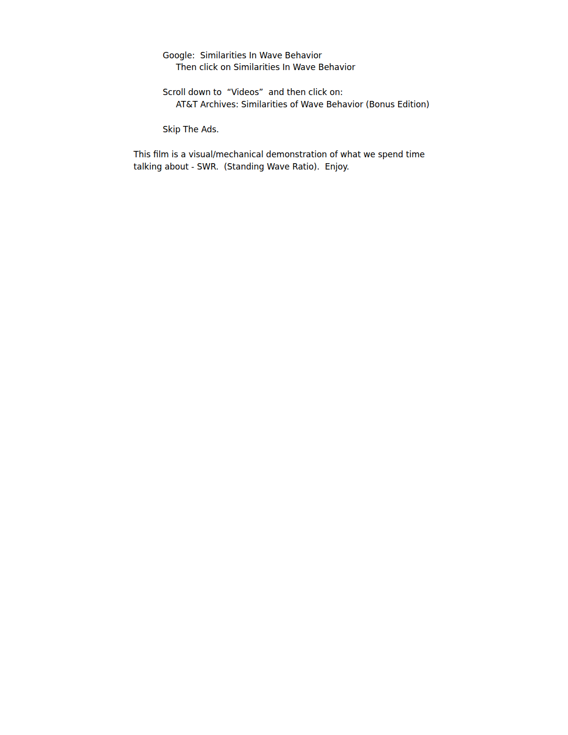Google: Similarities In Wave Behavior
Then click on Similarities In Wave Behavior
Scroll down to “Videos” and then click on:
AT&T Archives: Similarities of Wave Behavior (Bonus Edition)
Skip The Ads.
This film is a visual/mechanical demonstration of what we spend time
talking about - SWR. (Standing Wave Ratio). Enjoy.